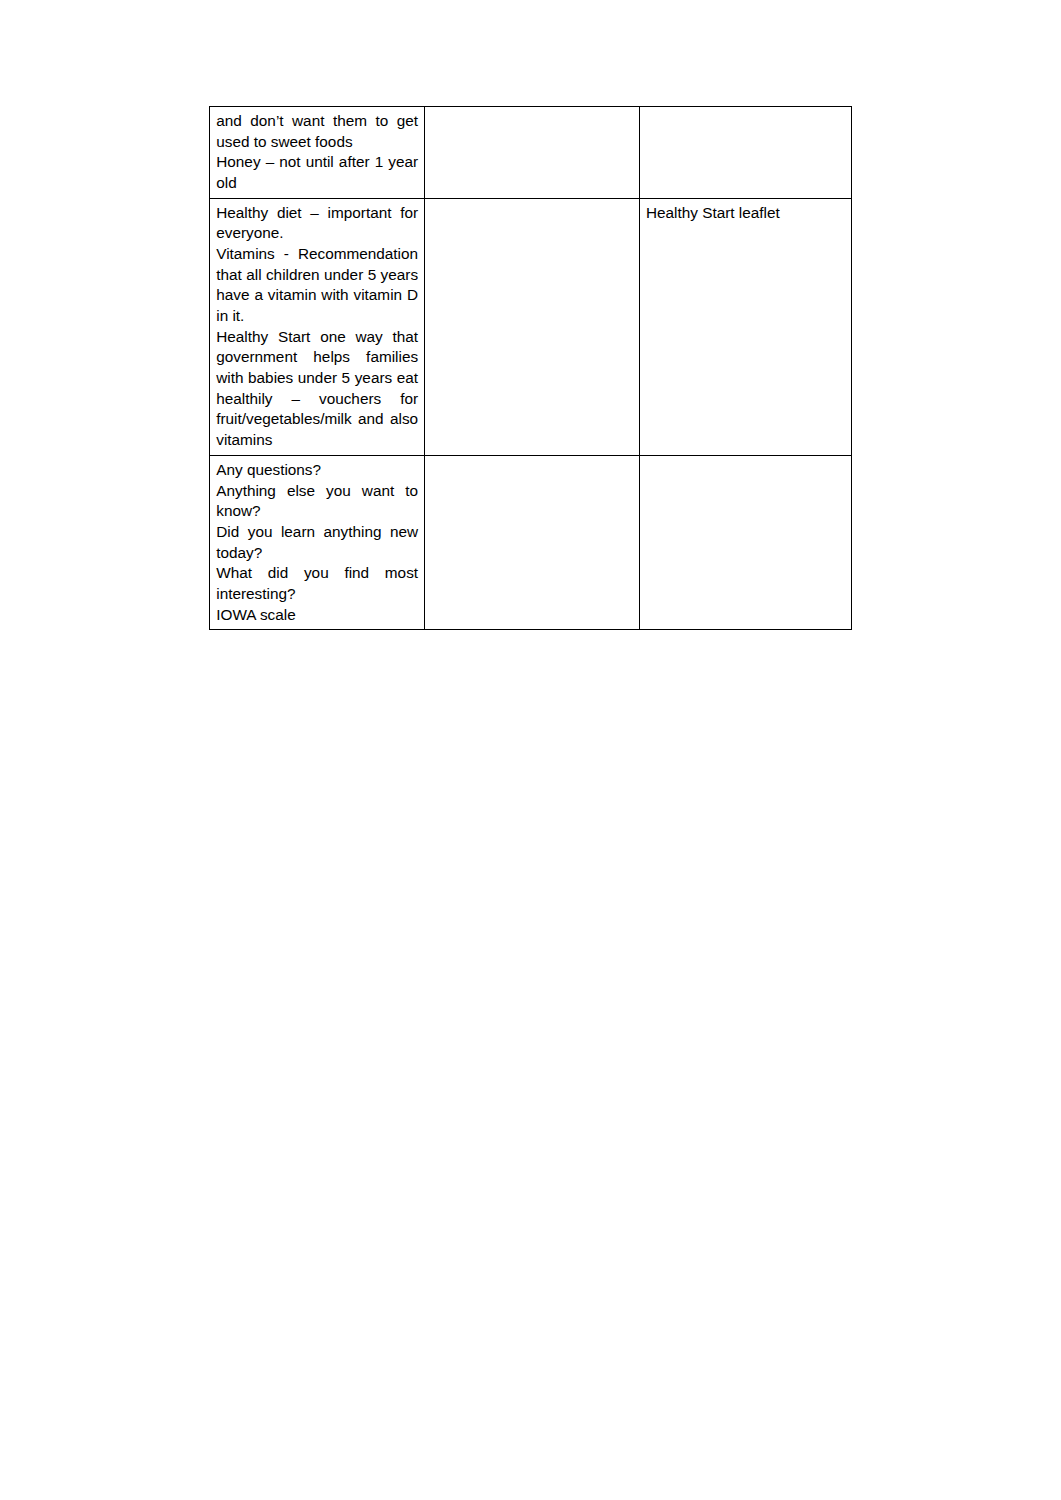| and don’t want them to get used to sweet foods Honey – not until after 1 year old | | |
| Healthy diet – important for everyone. Vitamins - Recommendation that all children under 5 years have a vitamin with vitamin D in it. Healthy Start one way that government helps families with babies under 5 years eat healthily – vouchers for fruit/vegetables/milk and also vitamins | | Healthy Start leaflet |
| Any questions? Anything else you want to know? Did you learn anything new today? What did you find most interesting? IOWA scale | | |